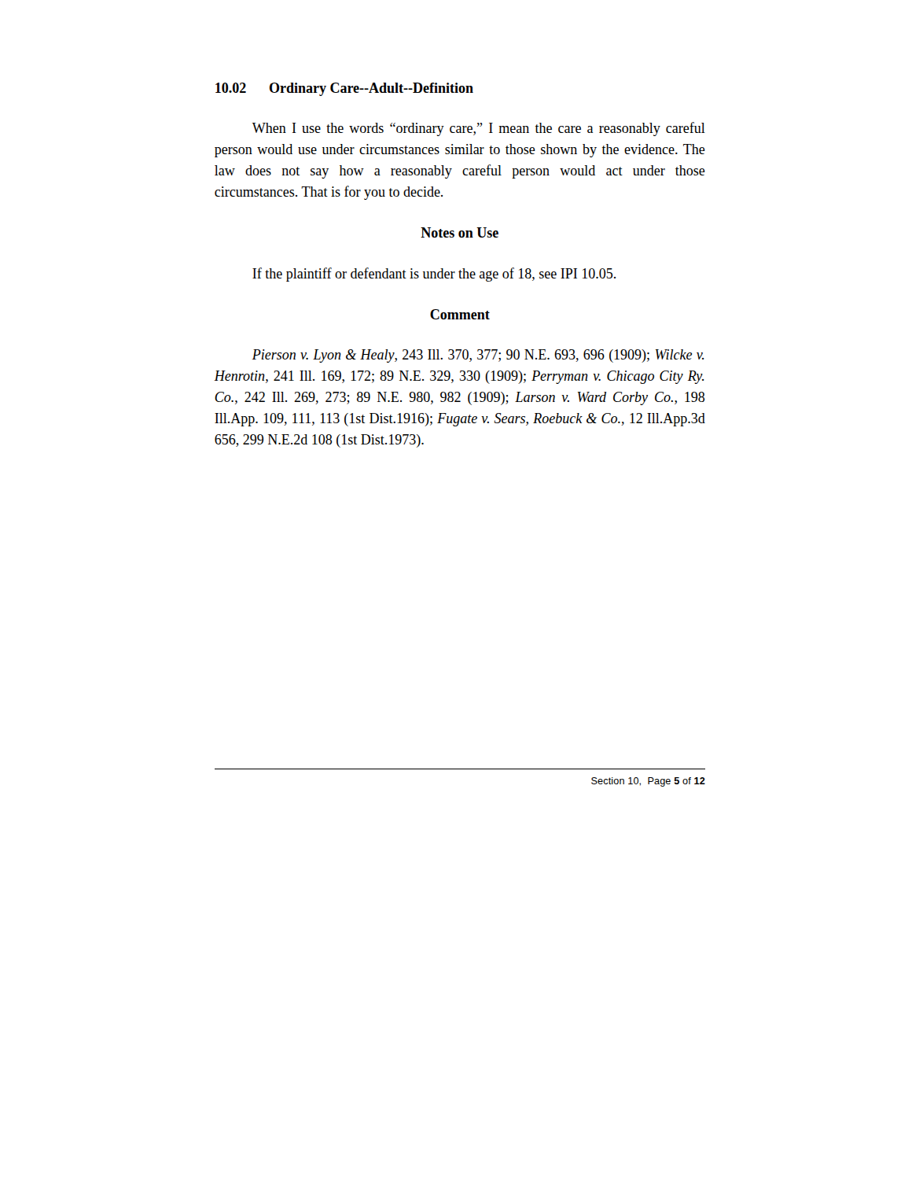10.02 Ordinary Care--Adult--Definition
When I use the words “ordinary care,” I mean the care a reasonably careful person would use under circumstances similar to those shown by the evidence. The law does not say how a reasonably careful person would act under those circumstances. That is for you to decide.
Notes on Use
If the plaintiff or defendant is under the age of 18, see IPI 10.05.
Comment
Pierson v. Lyon & Healy, 243 Ill. 370, 377; 90 N.E. 693, 696 (1909); Wilcke v. Henrotin, 241 Ill. 169, 172; 89 N.E. 329, 330 (1909); Perryman v. Chicago City Ry. Co., 242 Ill. 269, 273; 89 N.E. 980, 982 (1909); Larson v. Ward Corby Co., 198 Ill.App. 109, 111, 113 (1st Dist.1916); Fugate v. Sears, Roebuck & Co., 12 Ill.App.3d 656, 299 N.E.2d 108 (1st Dist.1973).
Section 10, Page 5 of 12